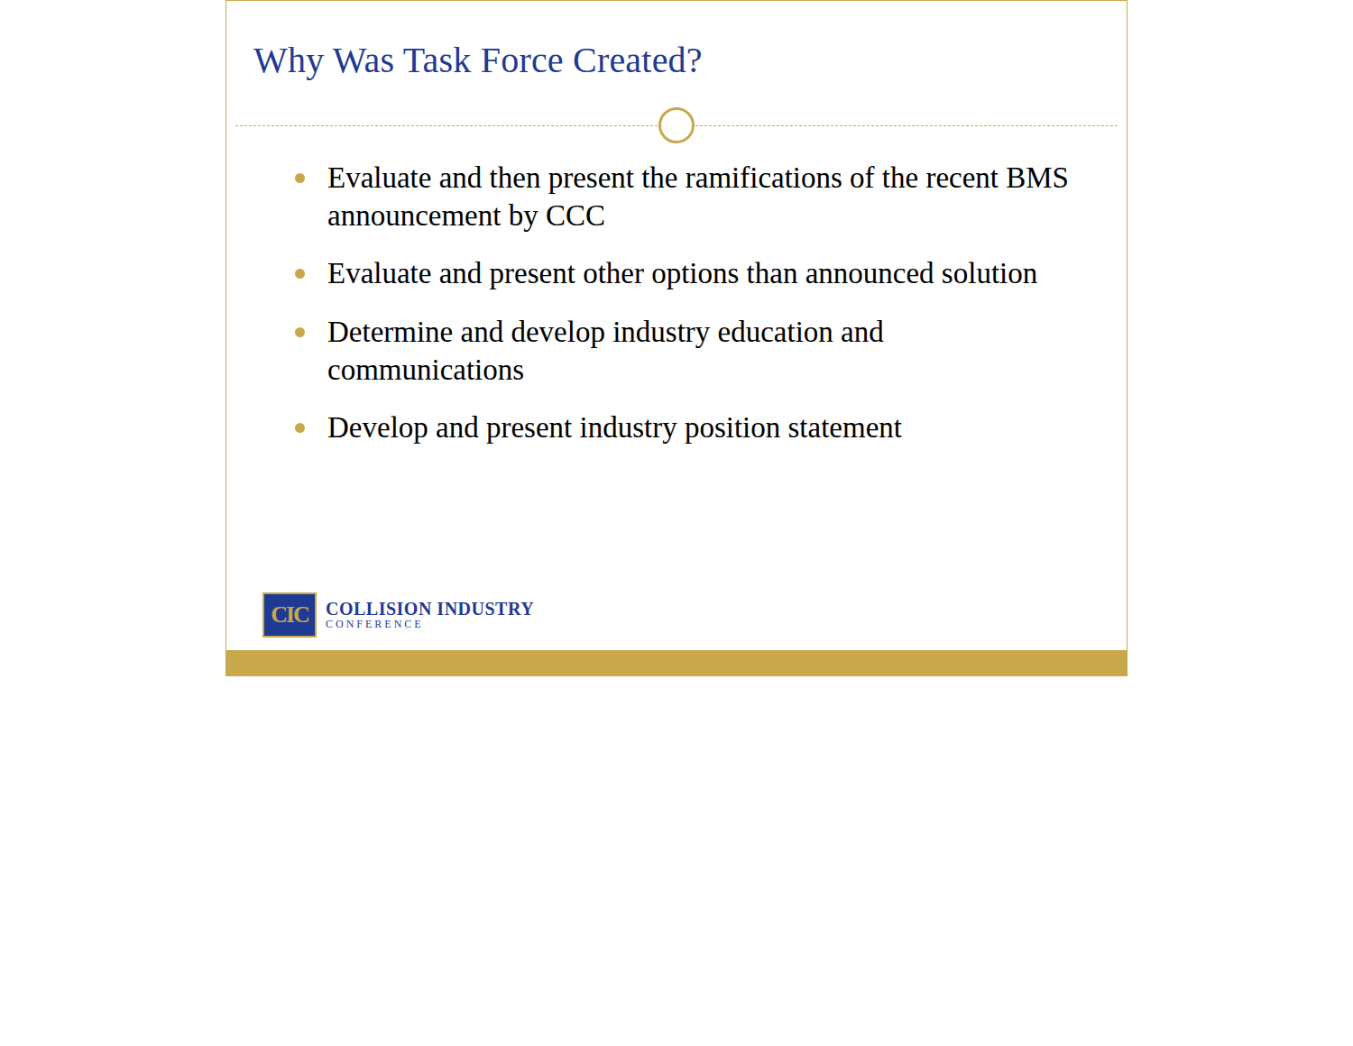Why Was Task Force Created?
Evaluate and then present the ramifications of the recent BMS announcement by CCC
Evaluate and present other options than announced solution
Determine and develop industry education and communications
Develop and present industry position statement
CIC
COLLISION INDUSTRY
CONFERENCE